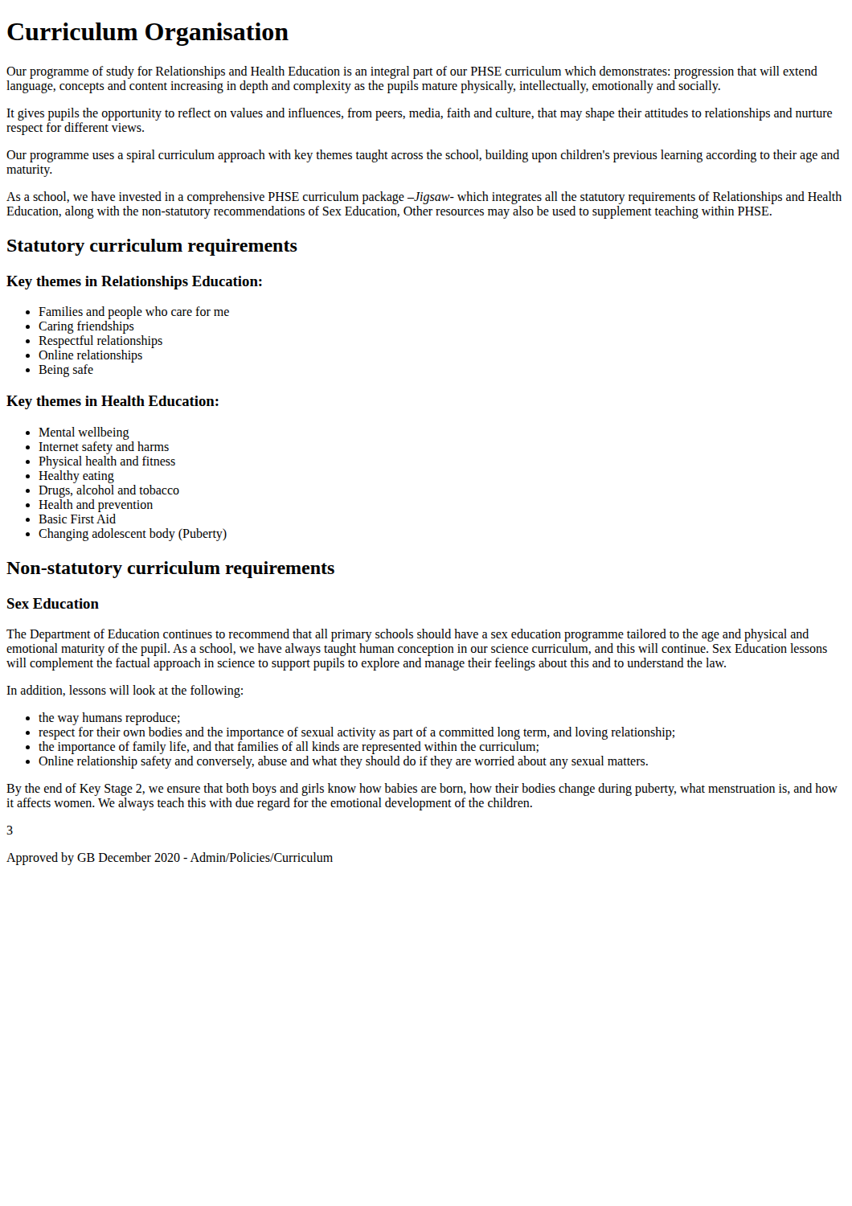Curriculum Organisation
Our programme of study for Relationships and Health Education is an integral part of our PHSE curriculum which demonstrates: progression that will extend language, concepts and content increasing in depth and complexity as the pupils mature physically, intellectually, emotionally and socially.
It gives pupils the opportunity to reflect on values and influences, from peers, media, faith and culture, that may shape their attitudes to relationships and nurture respect for different views.
Our programme uses a spiral curriculum approach with key themes taught across the school, building upon children's previous learning according to their age and maturity.
As a school, we have invested in a comprehensive PHSE curriculum package –Jigsaw- which integrates all the statutory requirements of Relationships and Health Education, along with the non-statutory recommendations of Sex Education, Other resources may also be used to supplement teaching within PHSE.
Statutory curriculum requirements
Key themes in Relationships Education:
Families and people who care for me
Caring friendships
Respectful relationships
Online relationships
Being safe
Key themes in Health Education:
Mental wellbeing
Internet safety and harms
Physical health and fitness
Healthy eating
Drugs, alcohol and tobacco
Health and prevention
Basic First Aid
Changing adolescent body (Puberty)
Non-statutory curriculum requirements
Sex Education
The Department of Education continues to recommend that all primary schools should have a sex education programme tailored to the age and physical and emotional maturity of the pupil. As a school, we have always taught human conception in our science curriculum, and this will continue. Sex Education lessons will complement the factual approach in science to support pupils to explore and manage their feelings about this and to understand the law.
In addition, lessons will look at the following:
the way humans reproduce;
respect for their own bodies and the importance of sexual activity as part of a committed long term, and loving relationship;
the importance of family life, and that families of all kinds are represented within the curriculum;
Online relationship safety and conversely, abuse and what they should do if they are worried about any sexual matters.
By the end of Key Stage 2, we ensure that both boys and girls know how babies are born, how their bodies change during puberty, what menstruation is, and how it affects women. We always teach this with due regard for the emotional development of the children.
3
Approved by GB December 2020 - Admin/Policies/Curriculum